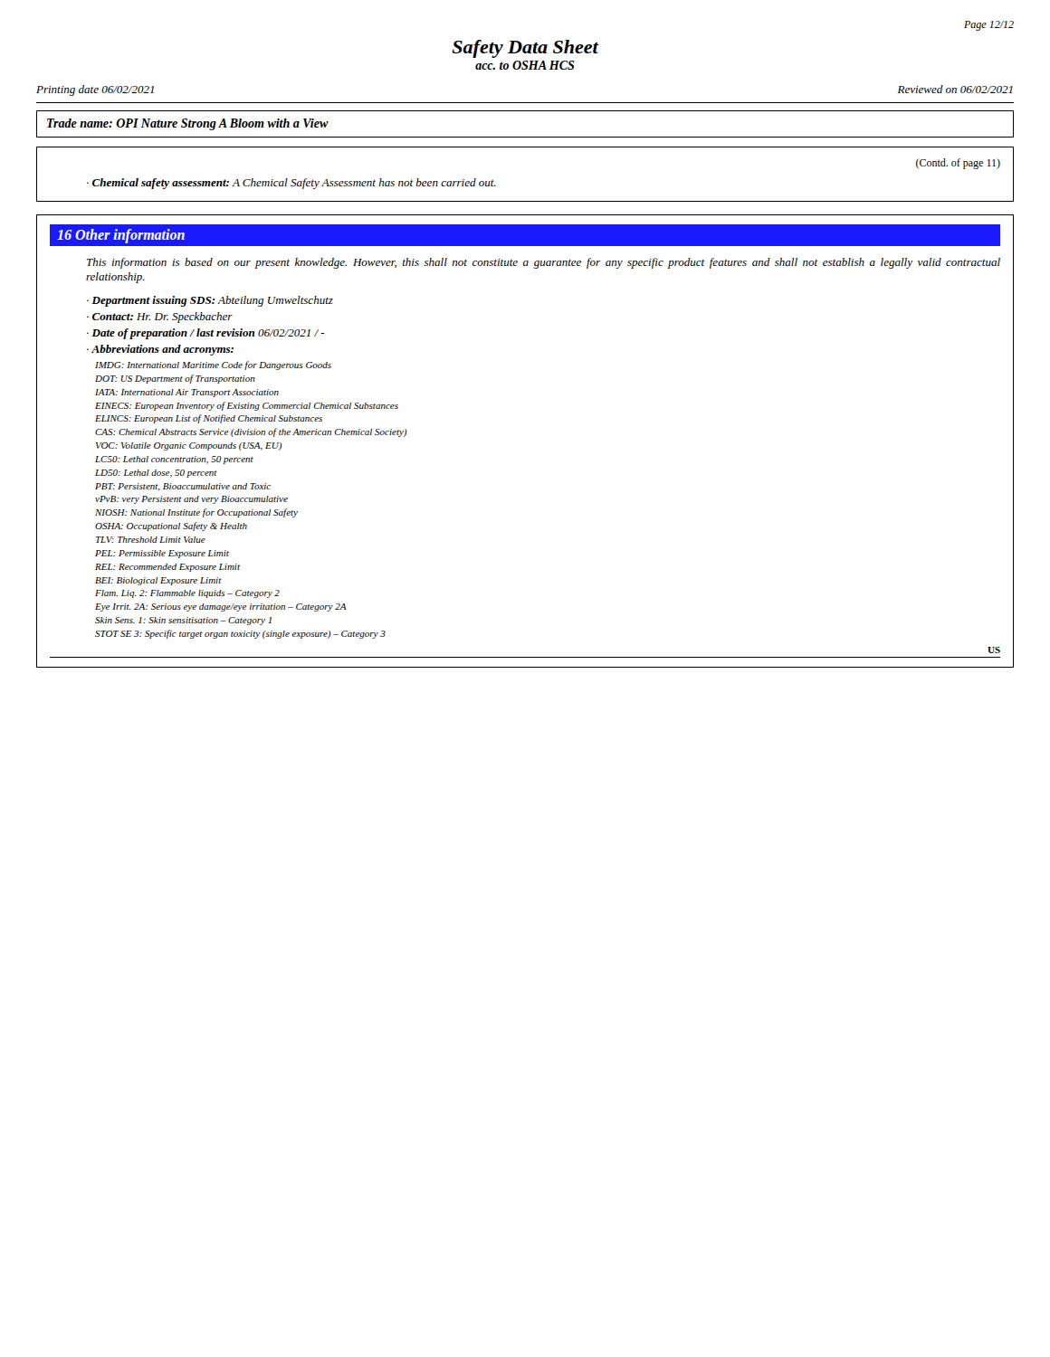Page 12/12
Safety Data Sheet
acc. to OSHA HCS
Printing date 06/02/2021 Reviewed on 06/02/2021
Trade name: OPI Nature Strong A Bloom with a View
(Contd. of page 11)
· Chemical safety assessment: A Chemical Safety Assessment has not been carried out.
16 Other information
This information is based on our present knowledge. However, this shall not constitute a guarantee for any specific product features and shall not establish a legally valid contractual relationship.
· Department issuing SDS: Abteilung Umweltschutz
· Contact: Hr. Dr. Speckbacher
· Date of preparation / last revision 06/02/2021 / -
· Abbreviations and acronyms:
IMDG: International Maritime Code for Dangerous Goods
DOT: US Department of Transportation
IATA: International Air Transport Association
EINECS: European Inventory of Existing Commercial Chemical Substances
ELINCS: European List of Notified Chemical Substances
CAS: Chemical Abstracts Service (division of the American Chemical Society)
VOC: Volatile Organic Compounds (USA, EU)
LC50: Lethal concentration, 50 percent
LD50: Lethal dose, 50 percent
PBT: Persistent, Bioaccumulative and Toxic
vPvB: very Persistent and very Bioaccumulative
NIOSH: National Institute for Occupational Safety
OSHA: Occupational Safety & Health
TLV: Threshold Limit Value
PEL: Permissible Exposure Limit
REL: Recommended Exposure Limit
BEI: Biological Exposure Limit
Flam. Liq. 2: Flammable liquids – Category 2
Eye Irrit. 2A: Serious eye damage/eye irritation – Category 2A
Skin Sens. 1: Skin sensitisation – Category 1
STOT SE 3: Specific target organ toxicity (single exposure) – Category 3
US